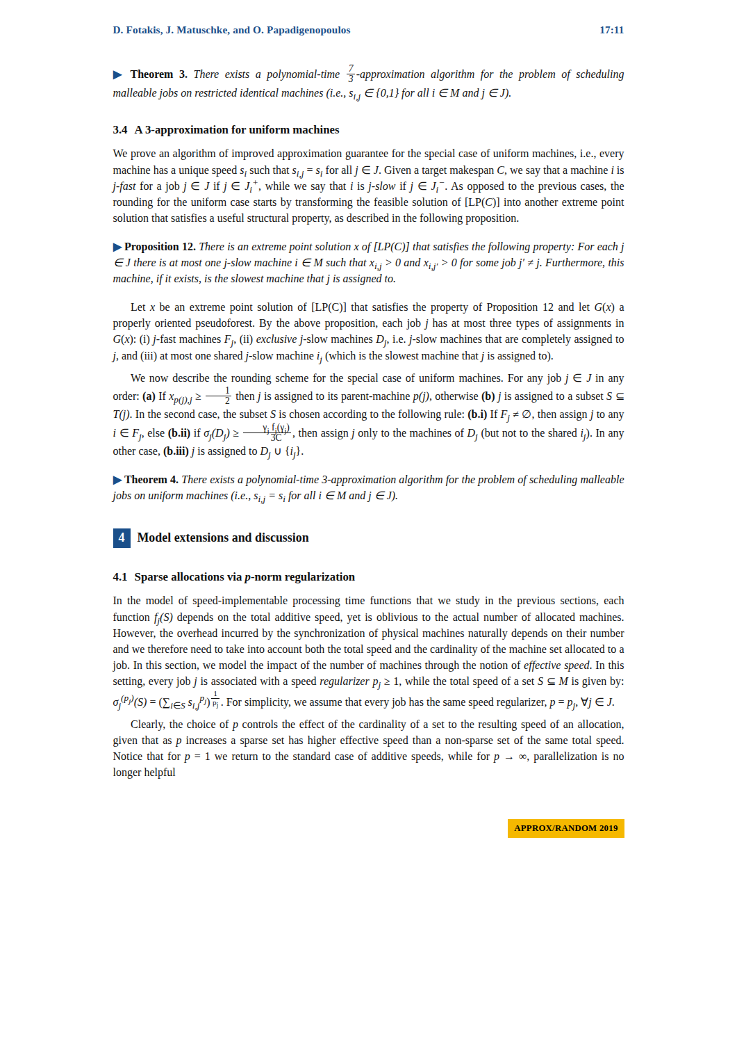D. Fotakis, J. Matuschke, and O. Papadigenopoulos 17:11
▶ Theorem 3. There exists a polynomial-time 73-approximation algorithm for the problem of scheduling malleable jobs on restricted identical machines (i.e., si,j ∈ {0,1} for all i ∈ M and j ∈ J).
3.4 A 3-approximation for uniform machines
We prove an algorithm of improved approximation guarantee for the special case of uniform machines, i.e., every machine has a unique speed si such that si,j = si for all j ∈ J. Given a target makespan C, we say that a machine i is j-fast for a job j ∈ J if j ∈ Ji+, while we say that i is j-slow if j ∈ Ji−. As opposed to the previous cases, the rounding for the uniform case starts by transforming the feasible solution of [LP(C)] into another extreme point solution that satisfies a useful structural property, as described in the following proposition.
▶ Proposition 12. There is an extreme point solution x of [LP(C)] that satisfies the following property: For each j ∈ J there is at most one j-slow machine i ∈ M such that xi,j > 0 and xi,j′ > 0 for some job j′ ≠ j. Furthermore, this machine, if it exists, is the slowest machine that j is assigned to.
Let x be an extreme point solution of [LP(C)] that satisfies the property of Proposition 12 and let G(x) a properly oriented pseudoforest. By the above proposition, each job j has at most three types of assignments in G(x): (i) j-fast machines Fj, (ii) exclusive j-slow machines Dj, i.e. j-slow machines that are completely assigned to j, and (iii) at most one shared j-slow machine ij (which is the slowest machine that j is assigned to).
We now describe the rounding scheme for the special case of uniform machines. For any job j ∈ J in any order: (a) If xp(j),j ≥ 12 then j is assigned to its parent-machine p(j), otherwise (b) j is assigned to a subset S ⊆ T(j). In the second case, the subset S is chosen according to the following rule: (b.i) If Fj ≠ ∅, then assign j to any i ∈ Fj, else (b.ii) if σj(Dj) ≥ γj fj(γj) 3C, then assign j only to the machines of Dj (but not to the shared ij). In any other case, (b.iii) j is assigned to Dj ∪ {ij}.
▶ Theorem 4. There exists a polynomial-time 3-approximation algorithm for the problem of scheduling malleable jobs on uniform machines (i.e., si,j = si for all i ∈ M and j ∈ J).
4 Model extensions and discussion
4.1 Sparse allocations via p-norm regularization
In the model of speed-implementable processing time functions that we study in the previous sections, each function fj(S) depends on the total additive speed, yet is oblivious to the actual number of allocated machines. However, the overhead incurred by the synchronization of physical machines naturally depends on their number and we therefore need to take into account both the total speed and the cardinality of the machine set allocated to a job. In this section, we model the impact of the number of machines through the notion of effective speed. In this setting, every job j is associated with a speed regularizer pj ≥ 1, while the total speed of a set S ⊆ M is given by: σj(pj)(S) = (∑i∈S si,jpj)1 pj. For simplicity, we assume that every job has the same speed regularizer, p = pj, ∀j ∈ J.
Clearly, the choice of p controls the effect of the cardinality of a set to the resulting speed of an allocation, given that as p increases a sparse set has higher effective speed than a non-sparse set of the same total speed. Notice that for p = 1 we return to the standard case of additive speeds, while for p → ∞, parallelization is no longer helpful
APPROX/RANDOM 2019